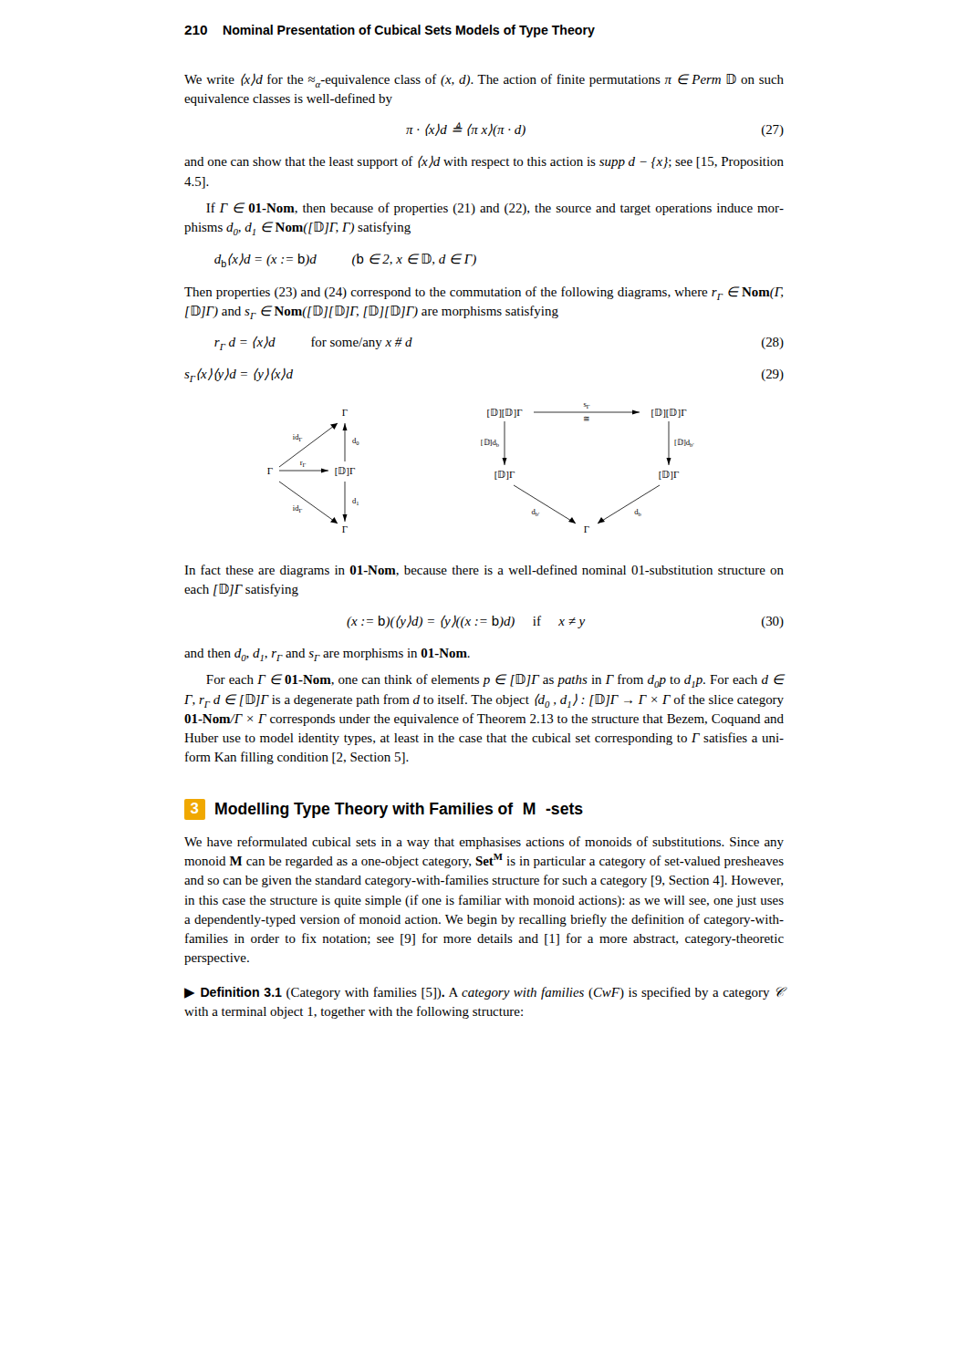210 Nominal Presentation of Cubical Sets Models of Type Theory
We write ⟨x⟩d for the ≈α-equivalence class of (x, d). The action of finite permutations π ∈ Perm 𝔻 on such equivalence classes is well-defined by
π · ⟨x⟩d ≜ ⟨π x⟩(π · d)
(27)
and one can show that the least support of ⟨x⟩d with respect to this action is supp d − {x}; see [15, Proposition 4.5].
If Γ ∈ 01-Nom, then because of properties (21) and (22), the source and target operations induce morphisms d0, d1 ∈ Nom([𝔻]Γ, Γ) satisfying
db⟨x⟩d = (x := b)d (b ∈ 2, x ∈ 𝔻, d ∈ Γ)
Then properties (23) and (24) correspond to the commutation of the following diagrams, where rΓ ∈ Nom(Γ, [𝔻]Γ) and sΓ ∈ Nom([𝔻][𝔻]Γ, [𝔻][𝔻]Γ) are morphisms satisfying
rΓ d = ⟨x⟩d for some/any x # d
(28)
sΓ⟨x⟩⟨y⟩d = ⟨y⟩⟨x⟩d
(29)
Γ Γ [𝔻]Γ Γ idΓ idΓ rΓ d0 d1 [𝔻][𝔻]Γ [𝔻][𝔻]Γ [𝔻]Γ [𝔻]Γ Γ sΓ ≅ [𝔻]db [𝔻]db′ db′ db
In fact these are diagrams in 01-Nom, because there is a well-defined nominal 01-substitution structure on each [𝔻]Γ satisfying
(x := b)(⟨y⟩d) = ⟨y⟩((x := b)d) if x ≠ y
(30)
and then d0, d1, rΓ and sΓ are morphisms in 01-Nom.
For each Γ ∈ 01-Nom, one can think of elements p ∈ [𝔻]Γ as paths in Γ from d0p to d1p. For each d ∈ Γ, rΓ d ∈ [𝔻]Γ is a degenerate path from d to itself. The object ⟨d0 , d1⟩ : [𝔻]Γ → Γ × Γ of the slice category 01-Nom/Γ × Γ corresponds under the equivalence of Theorem 2.13 to the structure that Bezem, Coquand and Huber use to model identity types, at least in the case that the cubical set corresponding to Γ satisfies a uniform Kan filling condition [2, Section 5].
3 Modelling Type Theory with Families of M-sets
We have reformulated cubical sets in a way that emphasises actions of monoids of substitutions. Since any monoid M can be regarded as a one-object category, SetM is in particular a category of set-valued presheaves and so can be given the standard category-with-families structure for such a category [9, Section 4]. However, in this case the structure is quite simple (if one is familiar with monoid actions): as we will see, one just uses a dependently-typed version of monoid action. We begin by recalling briefly the definition of category-with-families in order to fix notation; see [9] for more details and [1] for a more abstract, category-theoretic perspective.
▶ Definition 3.1 (Category with families [5]). A category with families (CwF) is specified by a category 𝒞 with a terminal object 1, together with the following structure: